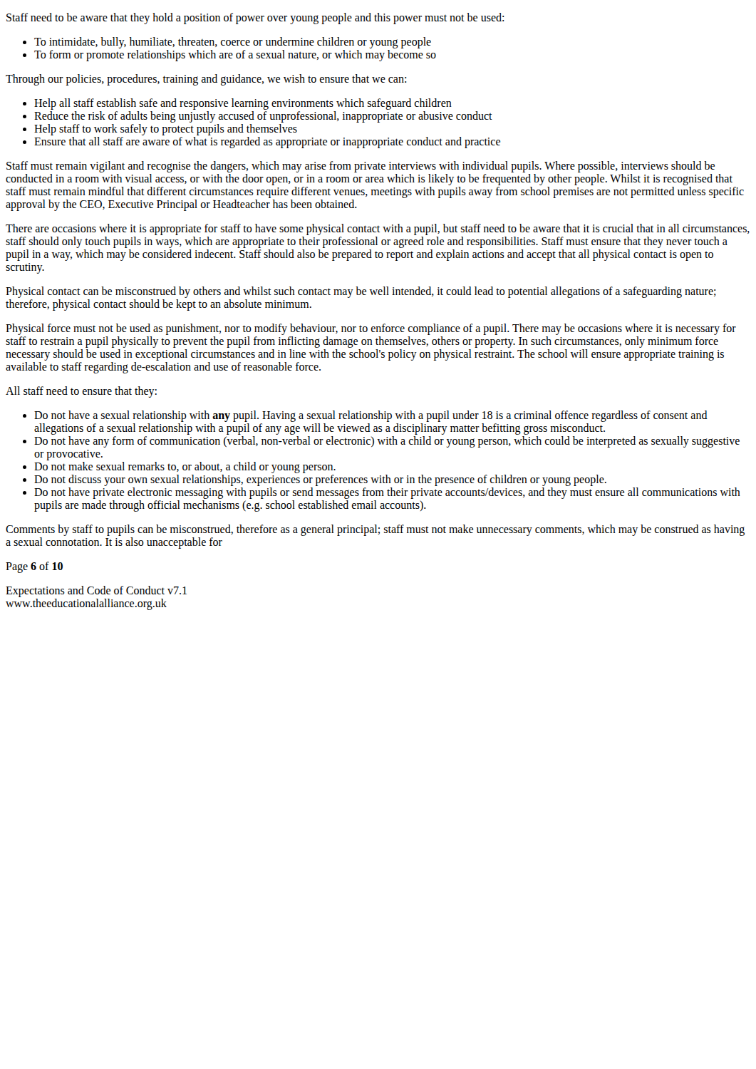Staff need to be aware that they hold a position of power over young people and this power must not be used:
To intimidate, bully, humiliate, threaten, coerce or undermine children or young people
To form or promote relationships which are of a sexual nature, or which may become so
Through our policies, procedures, training and guidance, we wish to ensure that we can:
Help all staff establish safe and responsive learning environments which safeguard children
Reduce the risk of adults being unjustly accused of unprofessional, inappropriate or abusive conduct
Help staff to work safely to protect pupils and themselves
Ensure that all staff are aware of what is regarded as appropriate or inappropriate conduct and practice
Staff must remain vigilant and recognise the dangers, which may arise from private interviews with individual pupils. Where possible, interviews should be conducted in a room with visual access, or with the door open, or in a room or area which is likely to be frequented by other people. Whilst it is recognised that staff must remain mindful that different circumstances require different venues, meetings with pupils away from school premises are not permitted unless specific approval by the CEO, Executive Principal or Headteacher has been obtained.
There are occasions where it is appropriate for staff to have some physical contact with a pupil, but staff need to be aware that it is crucial that in all circumstances, staff should only touch pupils in ways, which are appropriate to their professional or agreed role and responsibilities. Staff must ensure that they never touch a pupil in a way, which may be considered indecent. Staff should also be prepared to report and explain actions and accept that all physical contact is open to scrutiny.
Physical contact can be misconstrued by others and whilst such contact may be well intended, it could lead to potential allegations of a safeguarding nature; therefore, physical contact should be kept to an absolute minimum.
Physical force must not be used as punishment, nor to modify behaviour, nor to enforce compliance of a pupil. There may be occasions where it is necessary for staff to restrain a pupil physically to prevent the pupil from inflicting damage on themselves, others or property. In such circumstances, only minimum force necessary should be used in exceptional circumstances and in line with the school's policy on physical restraint. The school will ensure appropriate training is available to staff regarding de-escalation and use of reasonable force.
All staff need to ensure that they:
Do not have a sexual relationship with any pupil. Having a sexual relationship with a pupil under 18 is a criminal offence regardless of consent and allegations of a sexual relationship with a pupil of any age will be viewed as a disciplinary matter befitting gross misconduct.
Do not have any form of communication (verbal, non-verbal or electronic) with a child or young person, which could be interpreted as sexually suggestive or provocative.
Do not make sexual remarks to, or about, a child or young person.
Do not discuss your own sexual relationships, experiences or preferences with or in the presence of children or young people.
Do not have private electronic messaging with pupils or send messages from their private accounts/devices, and they must ensure all communications with pupils are made through official mechanisms (e.g. school established email accounts).
Comments by staff to pupils can be misconstrued, therefore as a general principal; staff must not make unnecessary comments, which may be construed as having a sexual connotation. It is also unacceptable for
Page 6 of 10
Expectations and Code of Conduct v7.1
www.theeducationalalliance.org.uk